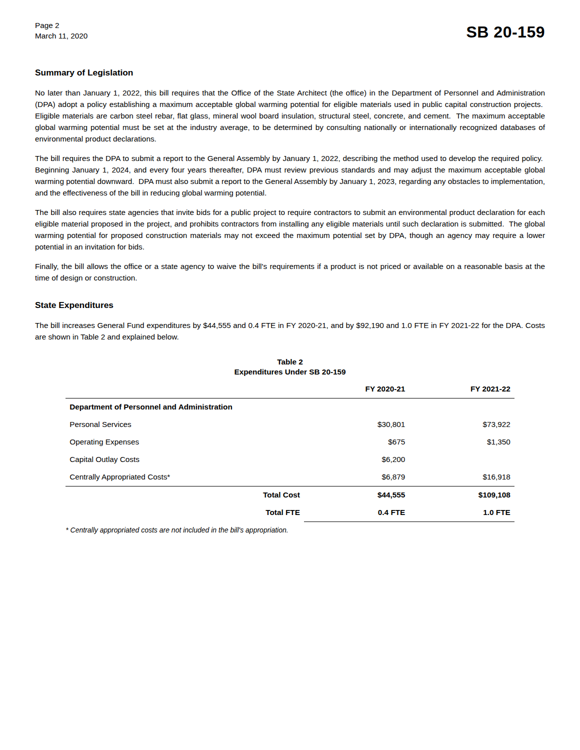Page 2
March 11, 2020
SB 20-159
Summary of Legislation
No later than January 1, 2022, this bill requires that the Office of the State Architect (the office) in the Department of Personnel and Administration (DPA) adopt a policy establishing a maximum acceptable global warming potential for eligible materials used in public capital construction projects. Eligible materials are carbon steel rebar, flat glass, mineral wool board insulation, structural steel, concrete, and cement. The maximum acceptable global warming potential must be set at the industry average, to be determined by consulting nationally or internationally recognized databases of environmental product declarations.
The bill requires the DPA to submit a report to the General Assembly by January 1, 2022, describing the method used to develop the required policy. Beginning January 1, 2024, and every four years thereafter, DPA must review previous standards and may adjust the maximum acceptable global warming potential downward. DPA must also submit a report to the General Assembly by January 1, 2023, regarding any obstacles to implementation, and the effectiveness of the bill in reducing global warming potential.
The bill also requires state agencies that invite bids for a public project to require contractors to submit an environmental product declaration for each eligible material proposed in the project, and prohibits contractors from installing any eligible materials until such declaration is submitted. The global warming potential for proposed construction materials may not exceed the maximum potential set by DPA, though an agency may require a lower potential in an invitation for bids.
Finally, the bill allows the office or a state agency to waive the bill's requirements if a product is not priced or available on a reasonable basis at the time of design or construction.
State Expenditures
The bill increases General Fund expenditures by $44,555 and 0.4 FTE in FY 2020-21, and by $92,190 and 1.0 FTE in FY 2021-22 for the DPA. Costs are shown in Table 2 and explained below.
Table 2
Expenditures Under SB 20-159
| | FY 2020-21 | FY 2021-22 |
| --- | --- | --- |
| Department of Personnel and Administration |
| Personal Services | $30,801 | $73,922 |
| Operating Expenses | $675 | $1,350 |
| Capital Outlay Costs | $6,200 | |
| Centrally Appropriated Costs* | $6,879 | $16,918 |
| Total Cost | $44,555 | $109,108 |
| Total FTE | 0.4 FTE | 1.0 FTE |
* Centrally appropriated costs are not included in the bill's appropriation.